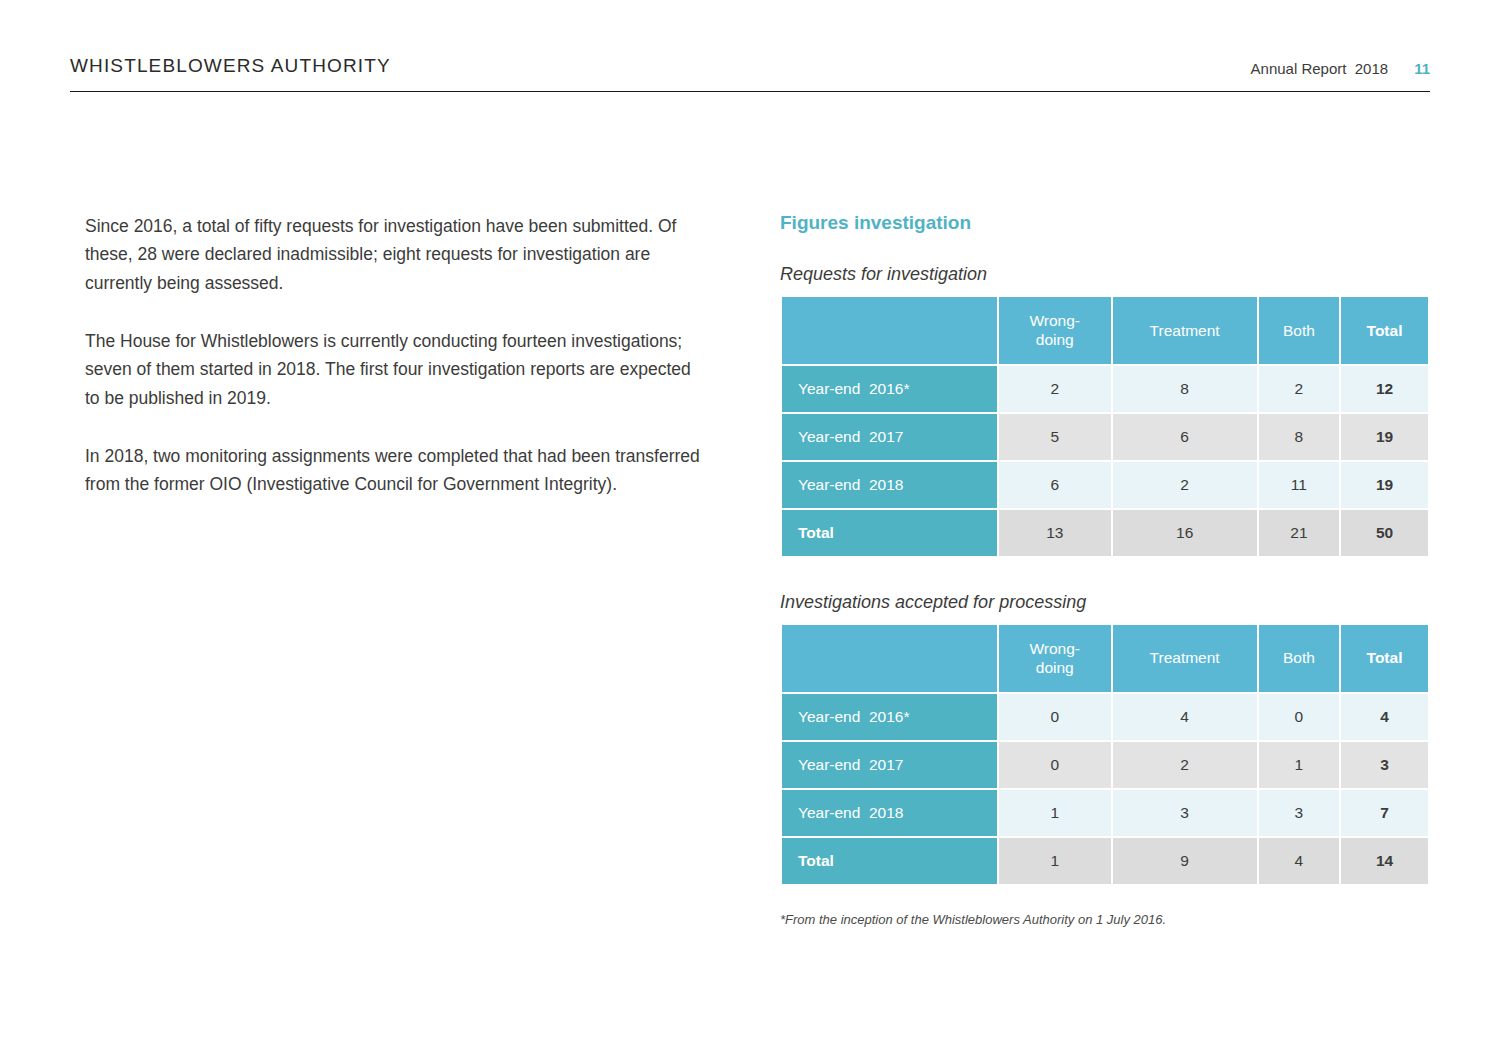WHISTLEBLOWERS AUTHORITY
Annual Report 2018 11
Since 2016, a total of fifty requests for investigation have been submitted. Of these, 28 were declared inadmissible; eight requests for investigation are currently being assessed.
The House for Whistleblowers is currently conducting fourteen investigations; seven of them started in 2018. The first four investigation reports are expected to be published in 2019.
In 2018, two monitoring assignments were completed that had been transferred from the former OIO (Investigative Council for Government Integrity).
Figures investigation
Requests for investigation
| | Wrong- doing | Treatment | Both | Total |
| --- | --- | --- | --- | --- |
| Year-end 2016* | 2 | 8 | 2 | 12 |
| Year-end 2017 | 5 | 6 | 8 | 19 |
| Year-end 2018 | 6 | 2 | 11 | 19 |
| Total | 13 | 16 | 21 | 50 |
Investigations accepted for processing
| | Wrong- doing | Treatment | Both | Total |
| --- | --- | --- | --- | --- |
| Year-end 2016* | 0 | 4 | 0 | 4 |
| Year-end 2017 | 0 | 2 | 1 | 3 |
| Year-end 2018 | 1 | 3 | 3 | 7 |
| Total | 1 | 9 | 4 | 14 |
*From the inception of the Whistleblowers Authority on 1 July 2016.